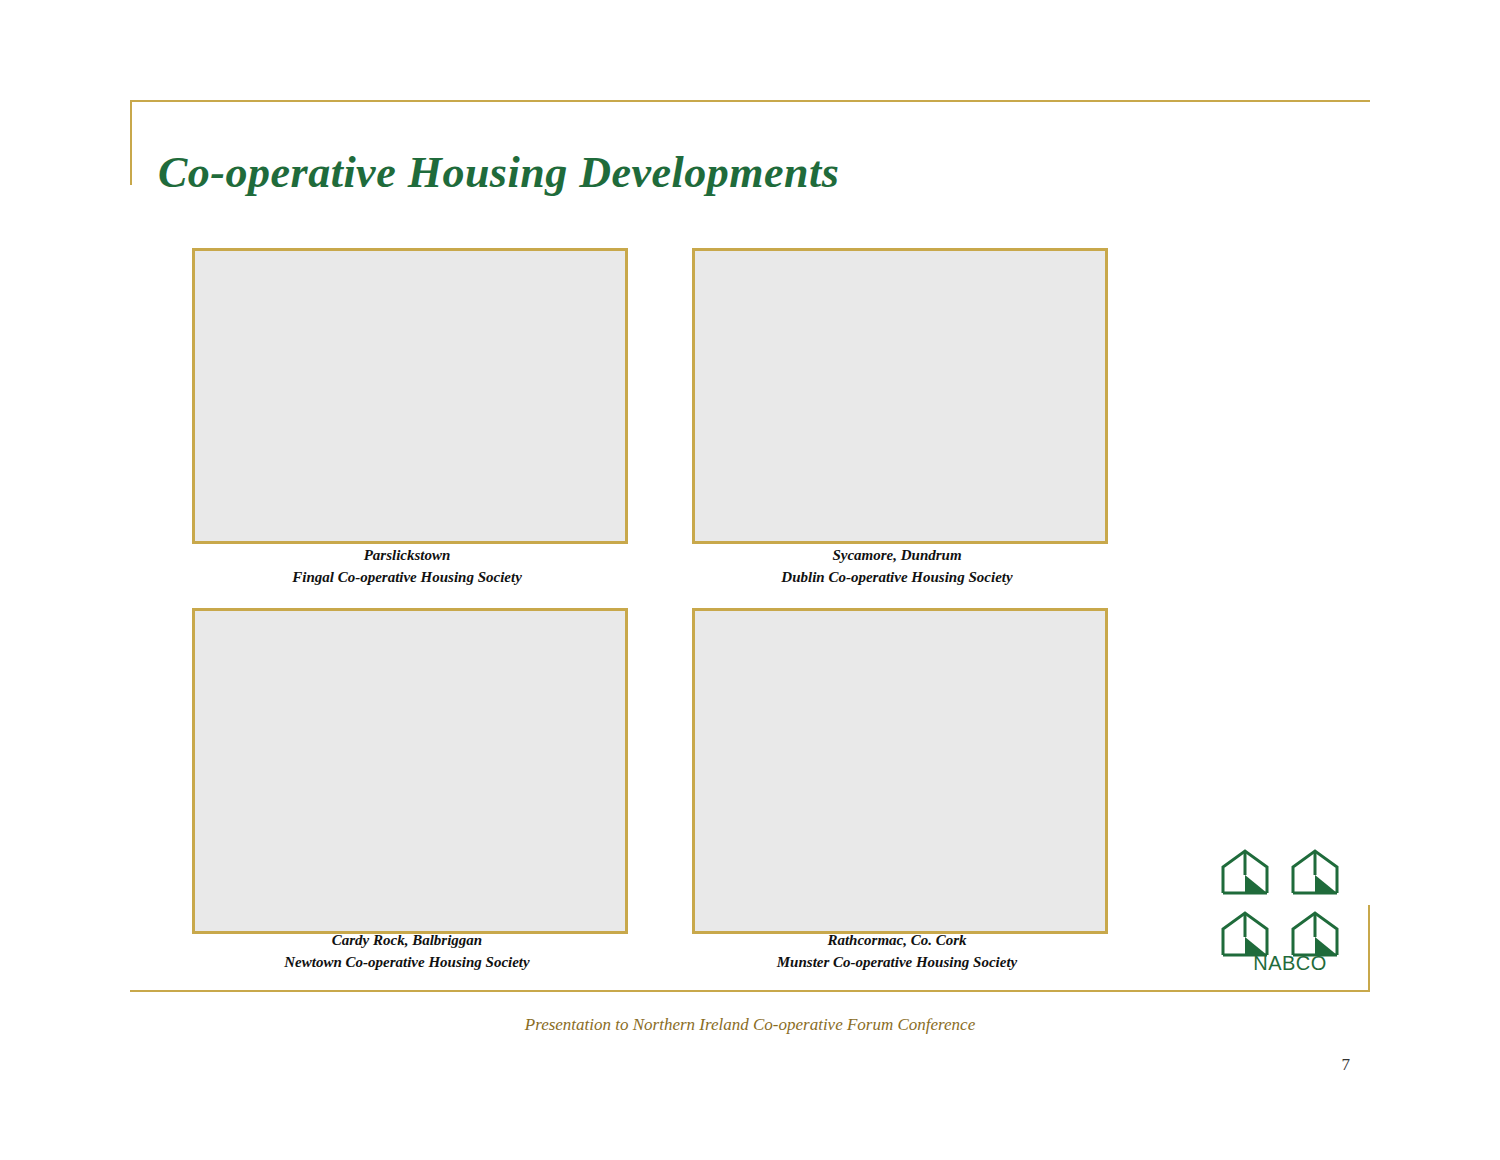Co-operative Housing Developments
Parslickstown
Fingal Co-operative Housing Society
Sycamore, Dundrum
Dublin Co-operative Housing Society
Cardy Rock, Balbriggan
Newtown Co-operative Housing Society
Rathcormac, Co. Cork
Munster Co-operative Housing Society
NABCO
Presentation to Northern Ireland Co-operative Forum Conference
7